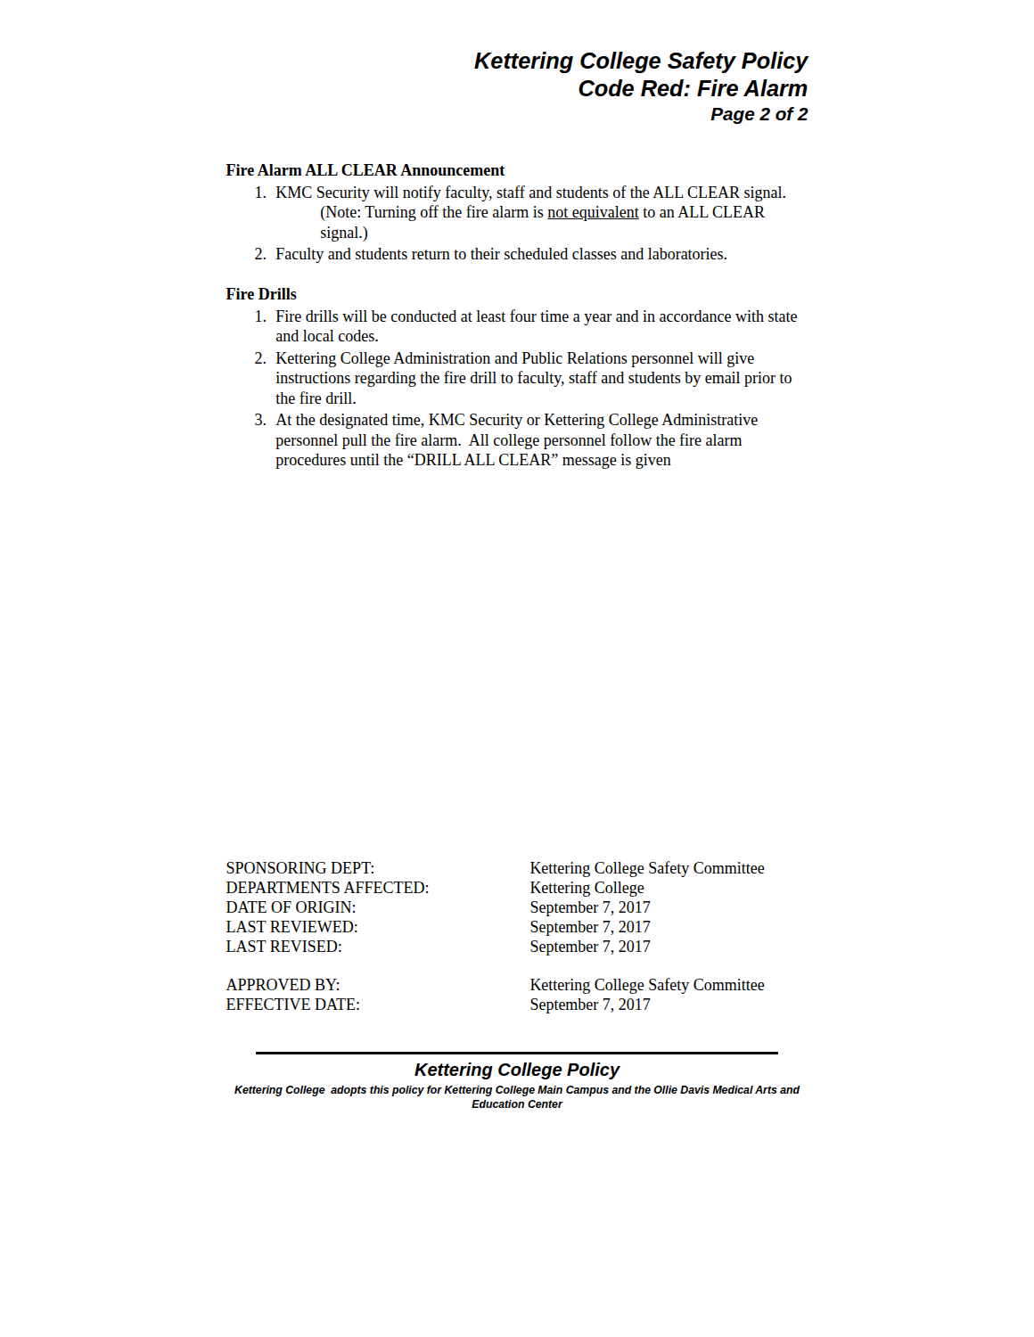Kettering College Safety Policy
Code Red: Fire Alarm
Page 2 of 2
Fire Alarm ALL CLEAR Announcement
KMC Security will notify faculty, staff and students of the ALL CLEAR signal. (Note: Turning off the fire alarm is not equivalent to an ALL CLEAR signal.)
Faculty and students return to their scheduled classes and laboratories.
Fire Drills
Fire drills will be conducted at least four time a year and in accordance with state and local codes.
Kettering College Administration and Public Relations personnel will give instructions regarding the fire drill to faculty, staff and students by email prior to the fire drill.
At the designated time, KMC Security or Kettering College Administrative personnel pull the fire alarm. All college personnel follow the fire alarm procedures until the “DRILL ALL CLEAR” message is given
| SPONSORING DEPT: | Kettering College Safety Committee |
| DEPARTMENTS AFFECTED: | Kettering College |
| DATE OF ORIGIN: | September 7, 2017 |
| LAST REVIEWED: | September 7, 2017 |
| LAST REVISED: | September 7, 2017 |
| APPROVED BY: | Kettering College Safety Committee |
| EFFECTIVE DATE: | September 7, 2017 |
Kettering College Policy
Kettering College adopts this policy for Kettering College Main Campus and the Ollie Davis Medical Arts and Education Center